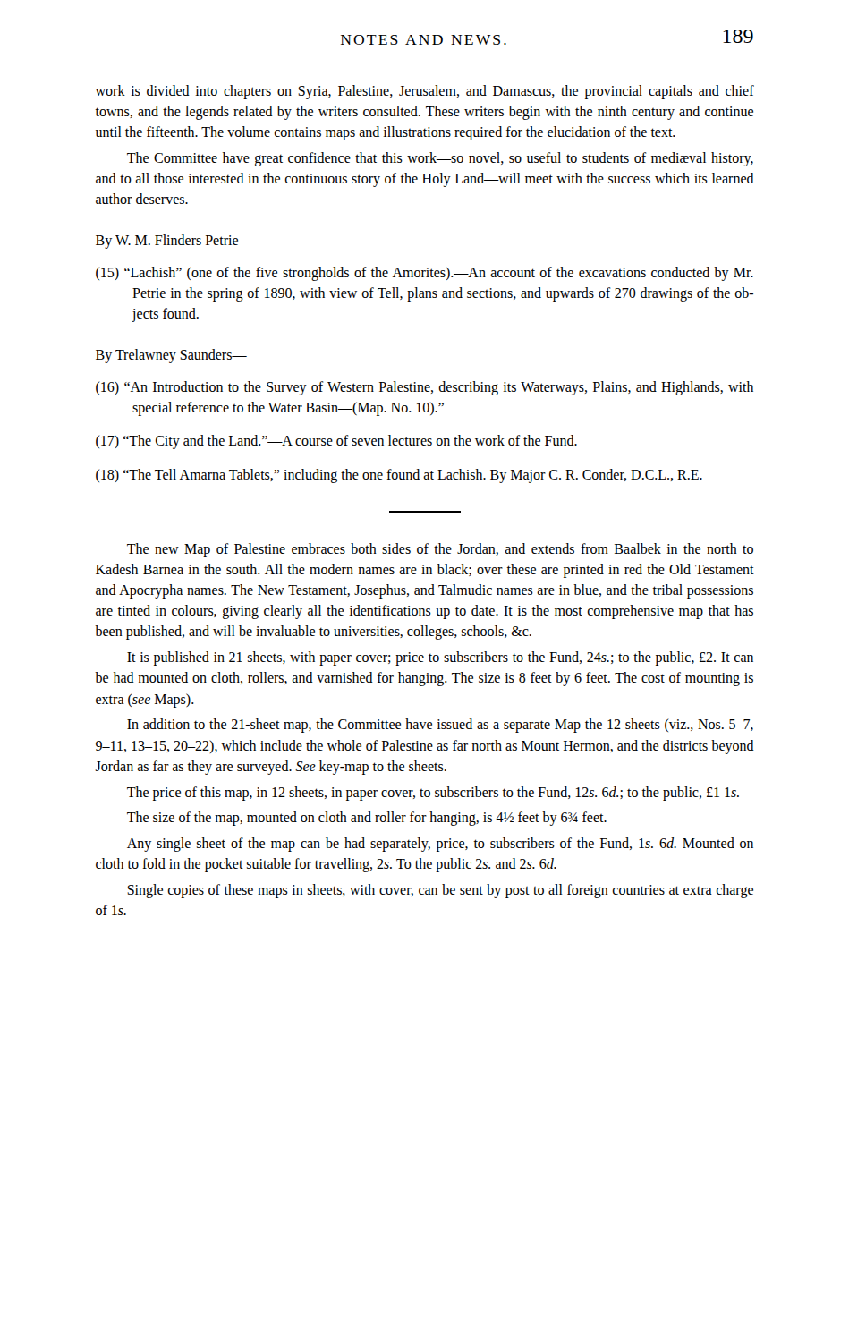NOTES AND NEWS.
189
work is divided into chapters on Syria, Palestine, Jerusalem, and Damascus, the provincial capitals and chief towns, and the legends related by the writers consulted. These writers begin with the ninth century and continue until the fifteenth. The volume contains maps and illustrations required for the elucidation of the text.
The Committee have great confidence that this work—so novel, so useful to students of mediæval history, and to all those interested in the continuous story of the Holy Land—will meet with the success which its learned author deserves.
By W. M. Flinders Petrie—
(15) “Lachish” (one of the five strongholds of the Amorites).—An account of the excavations conducted by Mr. Petrie in the spring of 1890, with view of Tell, plans and sections, and upwards of 270 drawings of the objects found.
By Trelawney Saunders—
(16) “An Introduction to the Survey of Western Palestine, describing its Waterways, Plains, and Highlands, with special reference to the Water Basin—(Map. No. 10).”
(17) “The City and the Land.”—A course of seven lectures on the work of the Fund.
(18) “The Tell Amarna Tablets,” including the one found at Lachish. By Major C. R. Conder, D.C.L., R.E.
The new Map of Palestine embraces both sides of the Jordan, and extends from Baalbek in the north to Kadesh Barnea in the south. All the modern names are in black; over these are printed in red the Old Testament and Apocrypha names. The New Testament, Josephus, and Talmudic names are in blue, and the tribal possessions are tinted in colours, giving clearly all the identifications up to date. It is the most comprehensive map that has been published, and will be invaluable to universities, colleges, schools, &c.
It is published in 21 sheets, with paper cover; price to subscribers to the Fund, 24s.; to the public, £2. It can be had mounted on cloth, rollers, and varnished for hanging. The size is 8 feet by 6 feet. The cost of mounting is extra (see Maps).
In addition to the 21-sheet map, the Committee have issued as a separate Map the 12 sheets (viz., Nos. 5–7, 9–11, 13–15, 20–22), which include the whole of Palestine as far north as Mount Hermon, and the districts beyond Jordan as far as they are surveyed. See key-map to the sheets.
The price of this map, in 12 sheets, in paper cover, to subscribers to the Fund, 12s. 6d.; to the public, £1 1s.
The size of the map, mounted on cloth and roller for hanging, is 4½ feet by 6¾ feet.
Any single sheet of the map can be had separately, price, to subscribers of the Fund, 1s. 6d. Mounted on cloth to fold in the pocket suitable for travelling, 2s. To the public 2s. and 2s. 6d.
Single copies of these maps in sheets, with cover, can be sent by post to all foreign countries at extra charge of 1s.